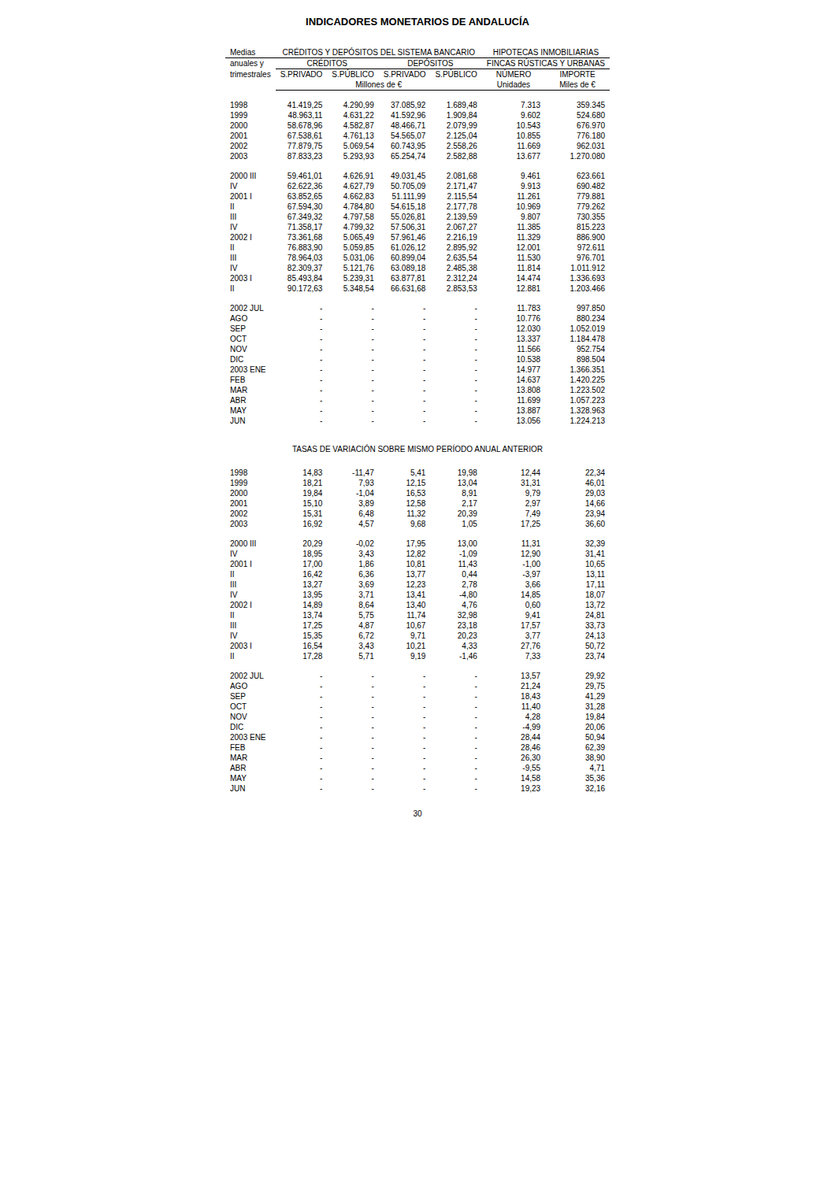INDICADORES MONETARIOS DE ANDALUCÍA
| Medias | CRÉDITOS Y DEPÓSITOS DEL SISTEMA BANCARIO | HIPOTECAS INMOBILIARIAS |
| anuales y | CRÉDITOS | DEPÓSITOS | FINCAS RÚSTICAS Y URBANAS |
| trimestrales | S.PRIVADO | S.PÚBLICO | S.PRIVADO | S.PÚBLICO | NÚMERO | IMPORTE |
| | Millones de € | Unidades | Miles de € |
| 1998 | 41.419,25 | 4.290,99 | 37.085,92 | 1.689,48 | 7.313 | 359.345 |
| 1999 | 48.963,11 | 4.631,22 | 41.592,96 | 1.909,84 | 9.602 | 524.680 |
| 2000 | 58.678,96 | 4.582,87 | 48.466,71 | 2.079,99 | 10.543 | 676.970 |
| 2001 | 67.538,61 | 4.761,13 | 54.565,07 | 2.125,04 | 10.855 | 776.180 |
| 2002 | 77.879,75 | 5.069,54 | 60.743,95 | 2.558,26 | 11.669 | 962.031 |
| 2003 | 87.833,23 | 5.293,93 | 65.254,74 | 2.582,88 | 13.677 | 1.270.080 |
| 2000 III | 59.461,01 | 4.626,91 | 49.031,45 | 2.081,68 | 9.461 | 623.661 |
| IV | 62.622,36 | 4.627,79 | 50.705,09 | 2.171,47 | 9.913 | 690.482 |
| 2001 I | 63.852,65 | 4.662,83 | 51.111,99 | 2.115,54 | 11.261 | 779.881 |
| II | 67.594,30 | 4.784,80 | 54.615,18 | 2.177,78 | 10.969 | 779.262 |
| III | 67.349,32 | 4.797,58 | 55.026,81 | 2.139,59 | 9.807 | 730.355 |
| IV | 71.358,17 | 4.799,32 | 57.506,31 | 2.067,27 | 11.385 | 815.223 |
| 2002 I | 73.361,68 | 5.065,49 | 57.961,46 | 2.216,19 | 11.329 | 886.900 |
| II | 76.883,90 | 5.059,85 | 61.026,12 | 2.895,92 | 12.001 | 972.611 |
| III | 78.964,03 | 5.031,06 | 60.899,04 | 2.635,54 | 11.530 | 976.701 |
| IV | 82.309,37 | 5.121,76 | 63.089,18 | 2.485,38 | 11.814 | 1.011.912 |
| 2003 I | 85.493,84 | 5.239,31 | 63.877,81 | 2.312,24 | 14.474 | 1.336.693 |
| II | 90.172,63 | 5.348,54 | 66.631,68 | 2.853,53 | 12.881 | 1.203.466 |
| 2002 JUL | - | - | - | - | 11.783 | 997.850 |
| AGO | - | - | - | - | 10.776 | 880.234 |
| SEP | - | - | - | - | 12.030 | 1.052.019 |
| OCT | - | - | - | - | 13.337 | 1.184.478 |
| NOV | - | - | - | - | 11.566 | 952.754 |
| DIC | - | - | - | - | 10.538 | 898.504 |
| 2003 ENE | - | - | - | - | 14.977 | 1.366.351 |
| FEB | - | - | - | - | 14.637 | 1.420.225 |
| MAR | - | - | - | - | 13.808 | 1.223.502 |
| ABR | - | - | - | - | 11.699 | 1.057.223 |
| MAY | - | - | - | - | 13.887 | 1.328.963 |
| JUN | - | - | - | - | 13.056 | 1.224.213 |
| TASAS DE VARIACIÓN SOBRE MISMO PERÍODO ANUAL ANTERIOR |
| 1998 | 14,83 | -11,47 | 5,41 | 19,98 | 12,44 | 22,34 |
| 1999 | 18,21 | 7,93 | 12,15 | 13,04 | 31,31 | 46,01 |
| 2000 | 19,84 | -1,04 | 16,53 | 8,91 | 9,79 | 29,03 |
| 2001 | 15,10 | 3,89 | 12,58 | 2,17 | 2,97 | 14,66 |
| 2002 | 15,31 | 6,48 | 11,32 | 20,39 | 7,49 | 23,94 |
| 2003 | 16,92 | 4,57 | 9,68 | 1,05 | 17,25 | 36,60 |
| 2000 III | 20,29 | -0,02 | 17,95 | 13,00 | 11,31 | 32,39 |
| IV | 18,95 | 3,43 | 12,82 | -1,09 | 12,90 | 31,41 |
| 2001 I | 17,00 | 1,86 | 10,81 | 11,43 | -1,00 | 10,65 |
| II | 16,42 | 6,36 | 13,77 | 0,44 | -3,97 | 13,11 |
| III | 13,27 | 3,69 | 12,23 | 2,78 | 3,66 | 17,11 |
| IV | 13,95 | 3,71 | 13,41 | -4,80 | 14,85 | 18,07 |
| 2002 I | 14,89 | 8,64 | 13,40 | 4,76 | 0,60 | 13,72 |
| II | 13,74 | 5,75 | 11,74 | 32,98 | 9,41 | 24,81 |
| III | 17,25 | 4,87 | 10,67 | 23,18 | 17,57 | 33,73 |
| IV | 15,35 | 6,72 | 9,71 | 20,23 | 3,77 | 24,13 |
| 2003 I | 16,54 | 3,43 | 10,21 | 4,33 | 27,76 | 50,72 |
| II | 17,28 | 5,71 | 9,19 | -1,46 | 7,33 | 23,74 |
| 2002 JUL | - | - | - | - | 13,57 | 29,92 |
| AGO | - | - | - | - | 21,24 | 29,75 |
| SEP | - | - | - | - | 18,43 | 41,29 |
| OCT | - | - | - | - | 11,40 | 31,28 |
| NOV | - | - | - | - | 4,28 | 19,84 |
| DIC | - | - | - | - | -4,99 | 20,06 |
| 2003 ENE | - | - | - | - | 28,44 | 50,94 |
| FEB | - | - | - | - | 28,46 | 62,39 |
| MAR | - | - | - | - | 26,30 | 38,90 |
| ABR | - | - | - | - | -9,55 | 4,71 |
| MAY | - | - | - | - | 14,58 | 35,36 |
| JUN | - | - | - | - | 19,23 | 32,16 |
30